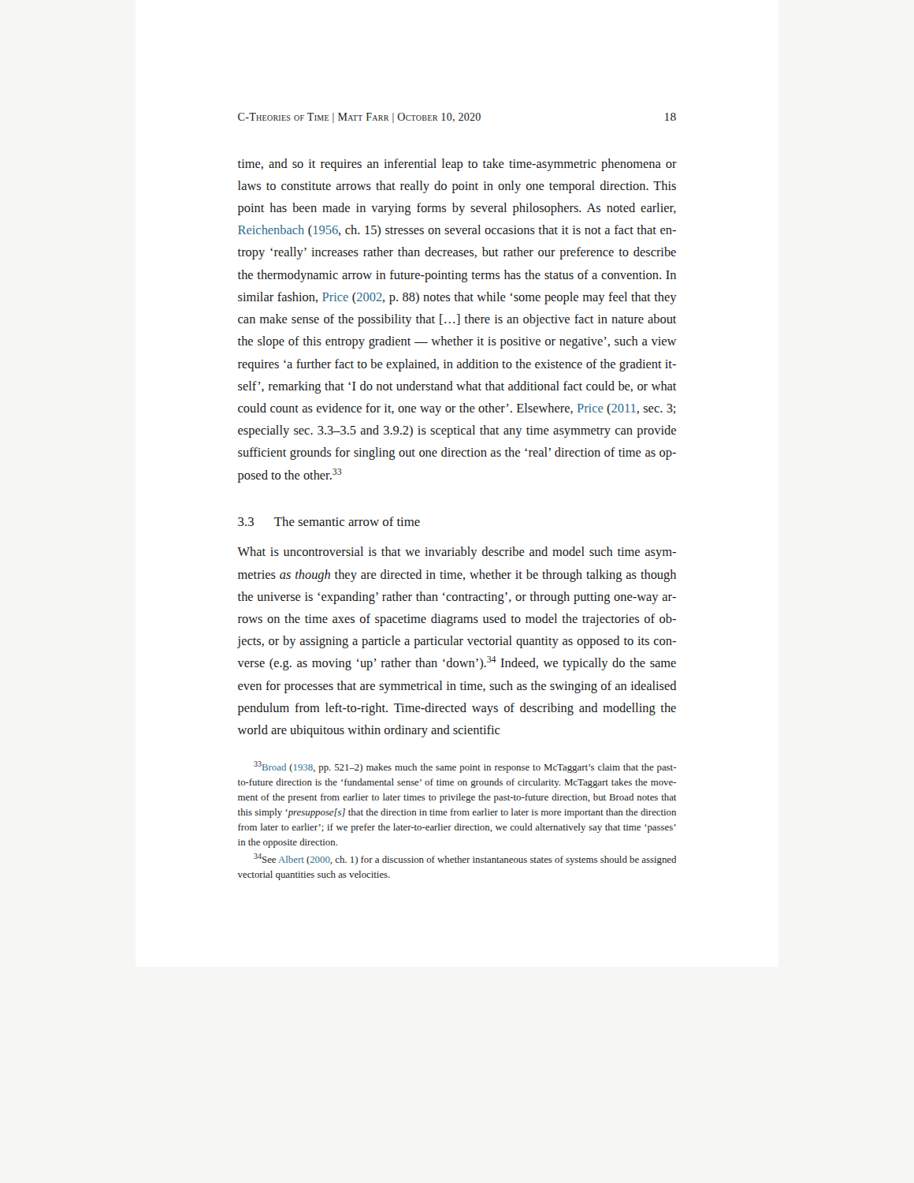C-Theories of Time | Matt Farr | October 10, 2020 18
time, and so it requires an inferential leap to take time-asymmetric phenomena or laws to constitute arrows that really do point in only one temporal direction. This point has been made in varying forms by several philosophers. As noted earlier, Reichenbach (1956, ch. 15) stresses on several occasions that it is not a fact that entropy ‘really’ increases rather than decreases, but rather our preference to describe the thermodynamic arrow in future-pointing terms has the status of a convention. In similar fashion, Price (2002, p. 88) notes that while ‘some people may feel that they can make sense of the possibility that […] there is an objective fact in nature about the slope of this entropy gradient — whether it is positive or negative’, such a view requires ‘a further fact to be explained, in addition to the existence of the gradient itself’, remarking that ‘I do not understand what that additional fact could be, or what could count as evidence for it, one way or the other’. Elsewhere, Price (2011, sec. 3; especially sec. 3.3–3.5 and 3.9.2) is sceptical that any time asymmetry can provide sufficient grounds for singling out one direction as the ‘real’ direction of time as opposed to the other.33
3.3 The semantic arrow of time
What is uncontroversial is that we invariably describe and model such time asymmetries as though they are directed in time, whether it be through talking as though the universe is ‘expanding’ rather than ‘contracting’, or through putting one-way arrows on the time axes of spacetime diagrams used to model the trajectories of objects, or by assigning a particle a particular vectorial quantity as opposed to its converse (e.g. as moving ‘up’ rather than ‘down’).34 Indeed, we typically do the same even for processes that are symmetrical in time, such as the swinging of an idealised pendulum from left-to-right. Time-directed ways of describing and modelling the world are ubiquitous within ordinary and scientific
33Broad (1938, pp. 521–2) makes much the same point in response to McTaggart’s claim that the past-to-future direction is the ‘fundamental sense’ of time on grounds of circularity. McTaggart takes the movement of the present from earlier to later times to privilege the past-to-future direction, but Broad notes that this simply ‘presuppose[s] that the direction in time from earlier to later is more important than the direction from later to earlier’; if we prefer the later-to-earlier direction, we could alternatively say that time ‘passes’ in the opposite direction.
34See Albert (2000, ch. 1) for a discussion of whether instantaneous states of systems should be assigned vectorial quantities such as velocities.